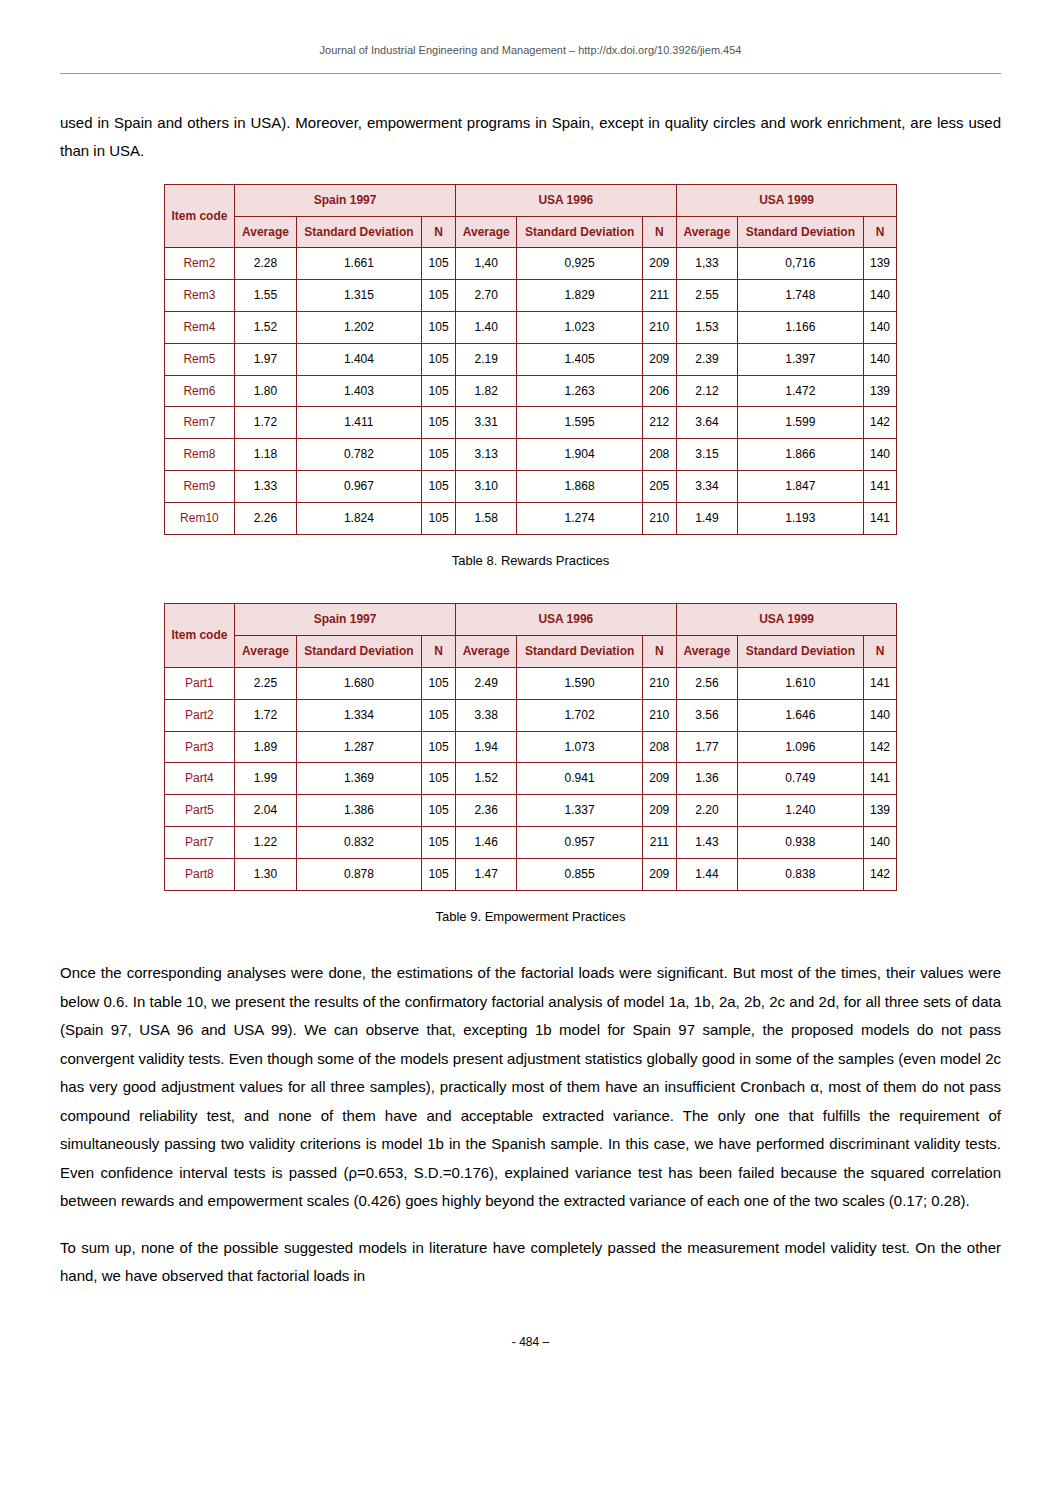Journal of Industrial Engineering and Management – http://dx.doi.org/10.3926/jiem.454
used in Spain and others in USA). Moreover, empowerment programs in Spain, except in quality circles and work enrichment, are less used than in USA.
| Item code | Spain 1997 | USA 1996 | USA 1999 |
| --- | --- | --- | --- |
| Average | Standard Deviation | N | Average | Standard Deviation | N | Average | Standard Deviation | N |
| Rem2 | 2.28 | 1.661 | 105 | 1,40 | 0,925 | 209 | 1,33 | 0,716 | 139 |
| Rem3 | 1.55 | 1.315 | 105 | 2.70 | 1.829 | 211 | 2.55 | 1.748 | 140 |
| Rem4 | 1.52 | 1.202 | 105 | 1.40 | 1.023 | 210 | 1.53 | 1.166 | 140 |
| Rem5 | 1.97 | 1.404 | 105 | 2.19 | 1.405 | 209 | 2.39 | 1.397 | 140 |
| Rem6 | 1.80 | 1.403 | 105 | 1.82 | 1.263 | 206 | 2.12 | 1.472 | 139 |
| Rem7 | 1.72 | 1.411 | 105 | 3.31 | 1.595 | 212 | 3.64 | 1.599 | 142 |
| Rem8 | 1.18 | 0.782 | 105 | 3.13 | 1.904 | 208 | 3.15 | 1.866 | 140 |
| Rem9 | 1.33 | 0.967 | 105 | 3.10 | 1.868 | 205 | 3.34 | 1.847 | 141 |
| Rem10 | 2.26 | 1.824 | 105 | 1.58 | 1.274 | 210 | 1.49 | 1.193 | 141 |
Table 8. Rewards Practices
| Item code | Spain 1997 | USA 1996 | USA 1999 |
| --- | --- | --- | --- |
| Average | Standard Deviation | N | Average | Standard Deviation | N | Average | Standard Deviation | N |
| Part1 | 2.25 | 1.680 | 105 | 2.49 | 1.590 | 210 | 2.56 | 1.610 | 141 |
| Part2 | 1.72 | 1.334 | 105 | 3.38 | 1.702 | 210 | 3.56 | 1.646 | 140 |
| Part3 | 1.89 | 1.287 | 105 | 1.94 | 1.073 | 208 | 1.77 | 1.096 | 142 |
| Part4 | 1.99 | 1.369 | 105 | 1.52 | 0.941 | 209 | 1.36 | 0.749 | 141 |
| Part5 | 2.04 | 1.386 | 105 | 2.36 | 1.337 | 209 | 2.20 | 1.240 | 139 |
| Part7 | 1.22 | 0.832 | 105 | 1.46 | 0.957 | 211 | 1.43 | 0.938 | 140 |
| Part8 | 1.30 | 0.878 | 105 | 1.47 | 0.855 | 209 | 1.44 | 0.838 | 142 |
Table 9. Empowerment Practices
Once the corresponding analyses were done, the estimations of the factorial loads were significant. But most of the times, their values were below 0.6. In table 10, we present the results of the confirmatory factorial analysis of model 1a, 1b, 2a, 2b, 2c and 2d, for all three sets of data (Spain 97, USA 96 and USA 99). We can observe that, excepting 1b model for Spain 97 sample, the proposed models do not pass convergent validity tests. Even though some of the models present adjustment statistics globally good in some of the samples (even model 2c has very good adjustment values for all three samples), practically most of them have an insufficient Cronbach α, most of them do not pass compound reliability test, and none of them have and acceptable extracted variance. The only one that fulfills the requirement of simultaneously passing two validity criterions is model 1b in the Spanish sample. In this case, we have performed discriminant validity tests. Even confidence interval tests is passed (ρ=0.653, S.D.=0.176), explained variance test has been failed because the squared correlation between rewards and empowerment scales (0.426) goes highly beyond the extracted variance of each one of the two scales (0.17; 0.28).
To sum up, none of the possible suggested models in literature have completely passed the measurement model validity test. On the other hand, we have observed that factorial loads in
- 484 –